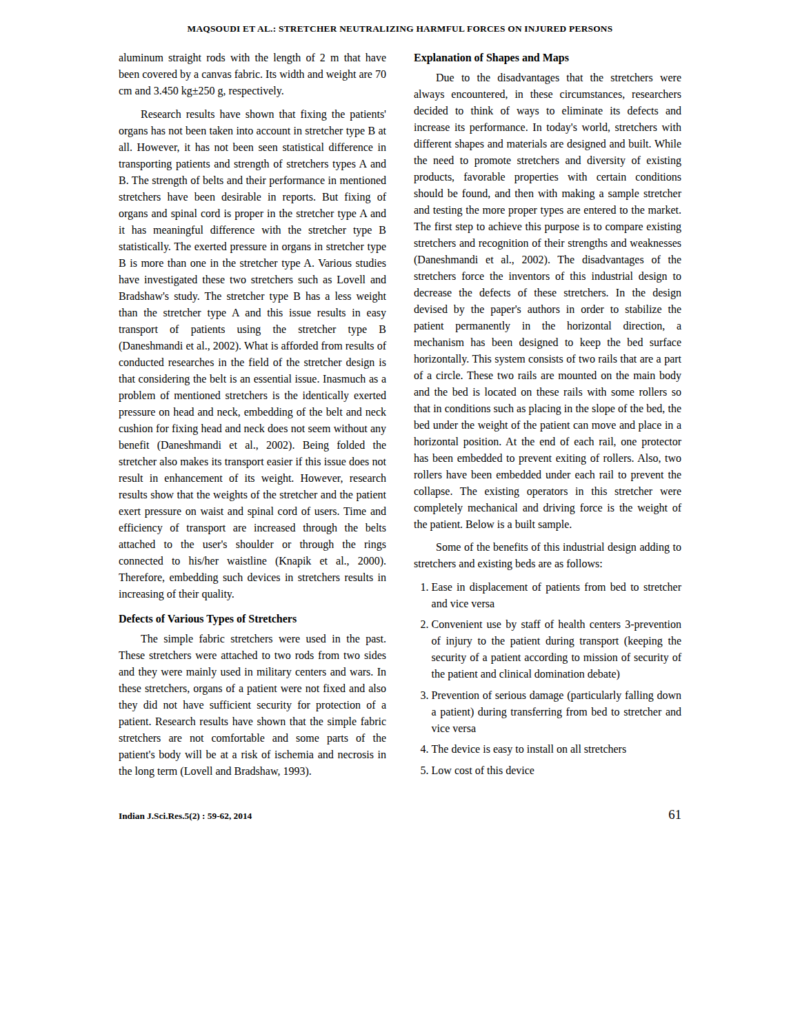MAQSOUDI ET AL.: STRETCHER NEUTRALIZING HARMFUL FORCES ON INJURED PERSONS
aluminum straight rods with the length of 2 m that have been covered by a canvas fabric. Its width and weight are 70 cm and 3.450 kg±250 g, respectively.
Research results have shown that fixing the patients' organs has not been taken into account in stretcher type B at all. However, it has not been seen statistical difference in transporting patients and strength of stretchers types A and B. The strength of belts and their performance in mentioned stretchers have been desirable in reports. But fixing of organs and spinal cord is proper in the stretcher type A and it has meaningful difference with the stretcher type B statistically. The exerted pressure in organs in stretcher type B is more than one in the stretcher type A. Various studies have investigated these two stretchers such as Lovell and Bradshaw's study. The stretcher type B has a less weight than the stretcher type A and this issue results in easy transport of patients using the stretcher type B (Daneshmandi et al., 2002). What is afforded from results of conducted researches in the field of the stretcher design is that considering the belt is an essential issue. Inasmuch as a problem of mentioned stretchers is the identically exerted pressure on head and neck, embedding of the belt and neck cushion for fixing head and neck does not seem without any benefit (Daneshmandi et al., 2002). Being folded the stretcher also makes its transport easier if this issue does not result in enhancement of its weight. However, research results show that the weights of the stretcher and the patient exert pressure on waist and spinal cord of users. Time and efficiency of transport are increased through the belts attached to the user's shoulder or through the rings connected to his/her waistline (Knapik et al., 2000). Therefore, embedding such devices in stretchers results in increasing of their quality.
Defects of Various Types of Stretchers
The simple fabric stretchers were used in the past. These stretchers were attached to two rods from two sides and they were mainly used in military centers and wars. In these stretchers, organs of a patient were not fixed and also they did not have sufficient security for protection of a patient. Research results have shown that the simple fabric stretchers are not comfortable and some parts of the patient's body will be at a risk of ischemia and necrosis in the long term (Lovell and Bradshaw, 1993).
Explanation of Shapes and Maps
Due to the disadvantages that the stretchers were always encountered, in these circumstances, researchers decided to think of ways to eliminate its defects and increase its performance. In today's world, stretchers with different shapes and materials are designed and built. While the need to promote stretchers and diversity of existing products, favorable properties with certain conditions should be found, and then with making a sample stretcher and testing the more proper types are entered to the market. The first step to achieve this purpose is to compare existing stretchers and recognition of their strengths and weaknesses (Daneshmandi et al., 2002). The disadvantages of the stretchers force the inventors of this industrial design to decrease the defects of these stretchers. In the design devised by the paper's authors in order to stabilize the patient permanently in the horizontal direction, a mechanism has been designed to keep the bed surface horizontally. This system consists of two rails that are a part of a circle. These two rails are mounted on the main body and the bed is located on these rails with some rollers so that in conditions such as placing in the slope of the bed, the bed under the weight of the patient can move and place in a horizontal position. At the end of each rail, one protector has been embedded to prevent exiting of rollers. Also, two rollers have been embedded under each rail to prevent the collapse. The existing operators in this stretcher were completely mechanical and driving force is the weight of the patient. Below is a built sample.
Some of the benefits of this industrial design adding to stretchers and existing beds are as follows:
Ease in displacement of patients from bed to stretcher and vice versa
Convenient use by staff of health centers 3-prevention of injury to the patient during transport (keeping the security of a patient according to mission of security of the patient and clinical domination debate)
Prevention of serious damage (particularly falling down a patient) during transferring from bed to stretcher and vice versa
The device is easy to install on all stretchers
Low cost of this device
Indian J.Sci.Res.5(2) : 59-62, 2014 61